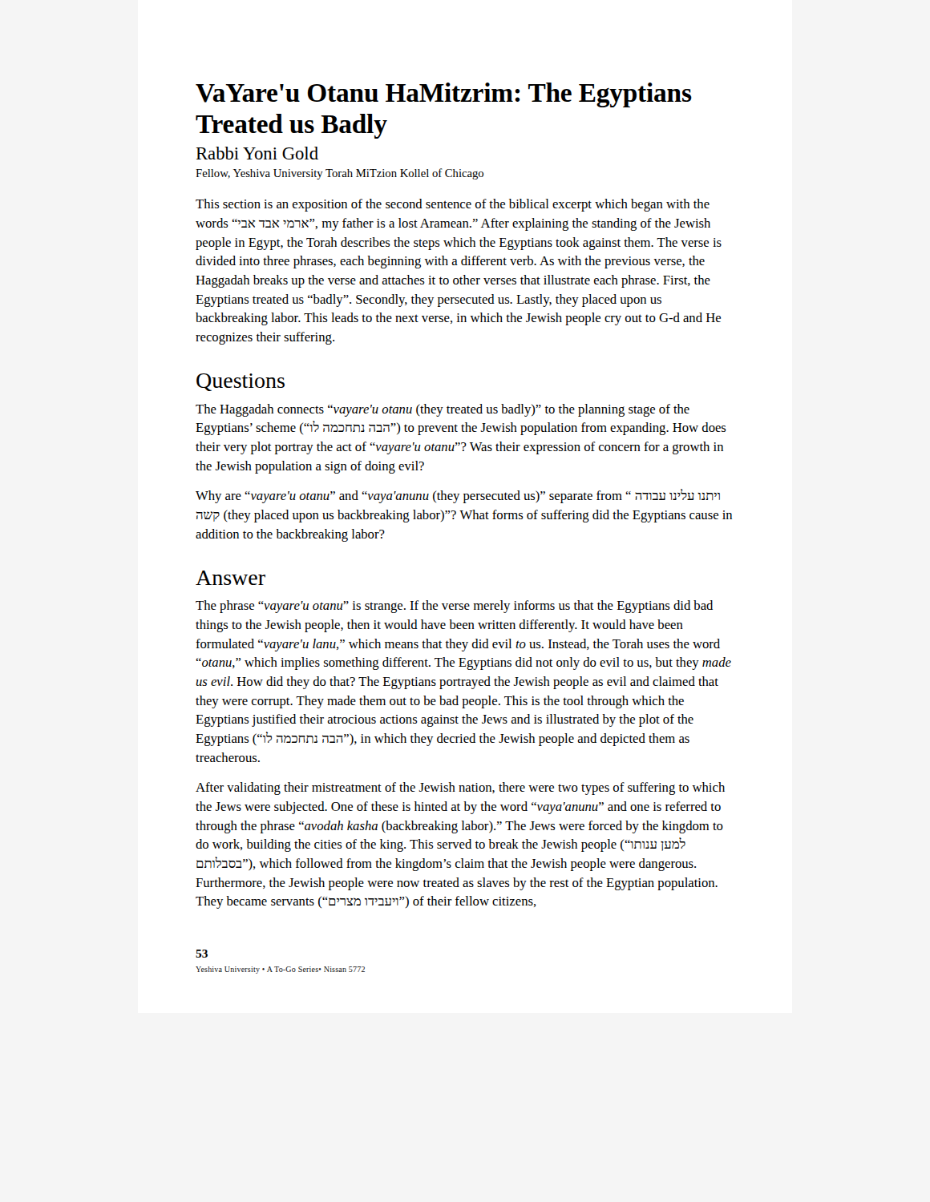VaYare'u Otanu HaMitzrim: The Egyptians Treated us Badly
Rabbi Yoni Gold
Fellow, Yeshiva University Torah MiTzion Kollel of Chicago
This section is an exposition of the second sentence of the biblical excerpt which began with the words “ארמי אבד אבי”, my father is a lost Aramean.” After explaining the standing of the Jewish people in Egypt, the Torah describes the steps which the Egyptians took against them. The verse is divided into three phrases, each beginning with a different verb. As with the previous verse, the Haggadah breaks up the verse and attaches it to other verses that illustrate each phrase. First, the Egyptians treated us “badly”. Secondly, they persecuted us. Lastly, they placed upon us backbreaking labor. This leads to the next verse, in which the Jewish people cry out to G-d and He recognizes their suffering.
Questions
The Haggadah connects “vayare'u otanu (they treated us badly)” to the planning stage of the Egyptians’ scheme (“הבה נתחכמה לו”) to prevent the Jewish population from expanding. How does their very plot portray the act of “vayare'u otanu”? Was their expression of concern for a growth in the Jewish population a sign of doing evil?
Why are “vayare'u otanu” and “vaya'anunu (they persecuted us)” separate from “ ויתנו עלינו עבודה קשה (they placed upon us backbreaking labor)”? What forms of suffering did the Egyptians cause in addition to the backbreaking labor?
Answer
The phrase “vayare'u otanu” is strange. If the verse merely informs us that the Egyptians did bad things to the Jewish people, then it would have been written differently. It would have been formulated “vayare'u lanu,” which means that they did evil to us. Instead, the Torah uses the word “otanu,” which implies something different. The Egyptians did not only do evil to us, but they made us evil. How did they do that? The Egyptians portrayed the Jewish people as evil and claimed that they were corrupt. They made them out to be bad people. This is the tool through which the Egyptians justified their atrocious actions against the Jews and is illustrated by the plot of the Egyptians (“הבה נתחכמה לו”), in which they decried the Jewish people and depicted them as treacherous.
After validating their mistreatment of the Jewish nation, there were two types of suffering to which the Jews were subjected. One of these is hinted at by the word “vaya'anunu” and one is referred to through the phrase “avodah kasha (backbreaking labor).” The Jews were forced by the kingdom to do work, building the cities of the king. This served to break the Jewish people (“למען ענותו בסבלותם”), which followed from the kingdom’s claim that the Jewish people were dangerous. Furthermore, the Jewish people were now treated as slaves by the rest of the Egyptian population. They became servants (“ויעבידו מצרים”) of their fellow citizens,
53
Yeshiva University • A To-Go Series• Nissan 5772